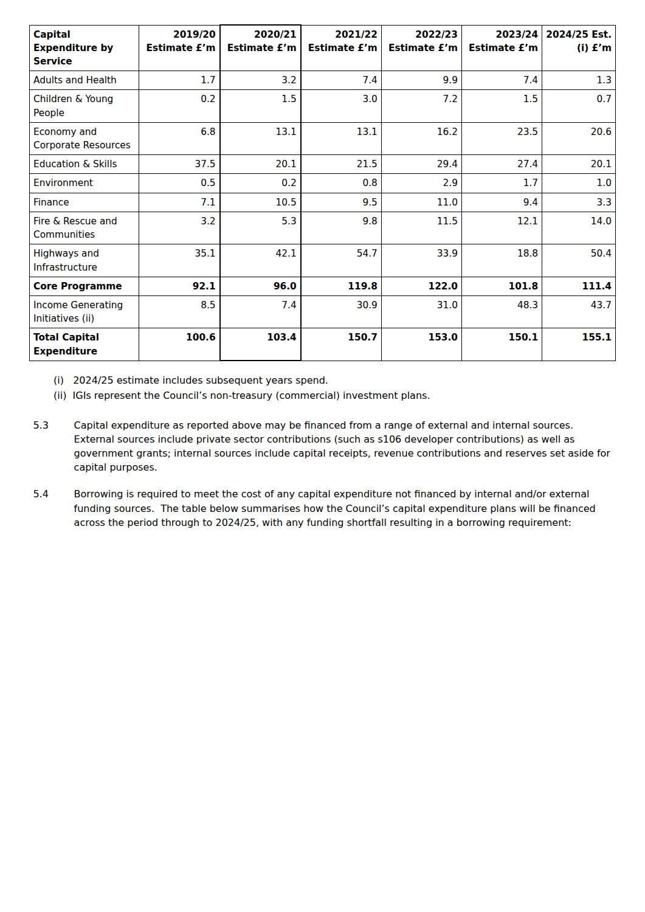| Capital Expenditure by Service | 2019/20 Estimate £’m | 2020/21 Estimate £’m | 2021/22 Estimate £’m | 2022/23 Estimate £’m | 2023/24 Estimate £’m | 2024/25 Est. (i) £’m |
| --- | --- | --- | --- | --- | --- | --- |
| Adults and Health | 1.7 | 3.2 | 7.4 | 9.9 | 7.4 | 1.3 |
| Children & Young People | 0.2 | 1.5 | 3.0 | 7.2 | 1.5 | 0.7 |
| Economy and Corporate Resources | 6.8 | 13.1 | 13.1 | 16.2 | 23.5 | 20.6 |
| Education & Skills | 37.5 | 20.1 | 21.5 | 29.4 | 27.4 | 20.1 |
| Environment | 0.5 | 0.2 | 0.8 | 2.9 | 1.7 | 1.0 |
| Finance | 7.1 | 10.5 | 9.5 | 11.0 | 9.4 | 3.3 |
| Fire & Rescue and Communities | 3.2 | 5.3 | 9.8 | 11.5 | 12.1 | 14.0 |
| Highways and Infrastructure | 35.1 | 42.1 | 54.7 | 33.9 | 18.8 | 50.4 |
| Core Programme | 92.1 | 96.0 | 119.8 | 122.0 | 101.8 | 111.4 |
| Income Generating Initiatives (ii) | 8.5 | 7.4 | 30.9 | 31.0 | 48.3 | 43.7 |
| Total Capital Expenditure | 100.6 | 103.4 | 150.7 | 153.0 | 150.1 | 155.1 |
(i) 2024/25 estimate includes subsequent years spend.
(ii) IGIs represent the Council’s non-treasury (commercial) investment plans.
5.3
Capital expenditure as reported above may be financed from a range of external and internal sources. External sources include private sector contributions (such as s106 developer contributions) as well as government grants; internal sources include capital receipts, revenue contributions and reserves set aside for capital purposes.
5.4
Borrowing is required to meet the cost of any capital expenditure not financed by internal and/or external funding sources. The table below summarises how the Council’s capital expenditure plans will be financed across the period through to 2024/25, with any funding shortfall resulting in a borrowing requirement: